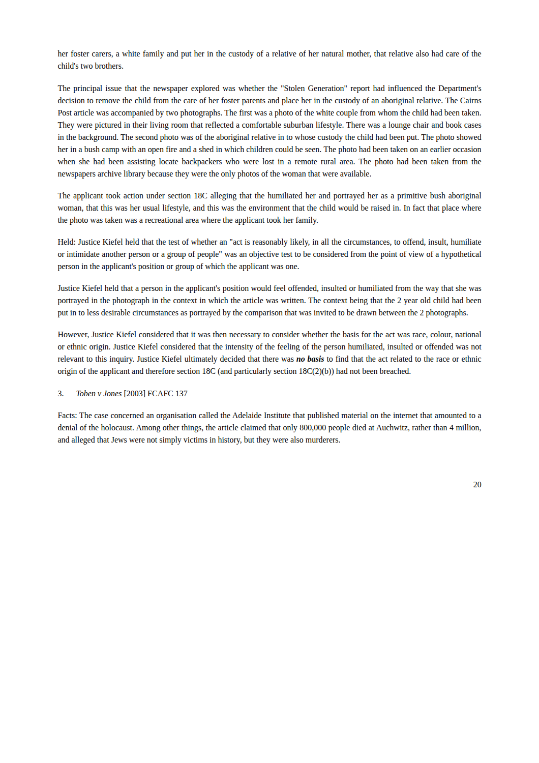her foster carers, a white family and put her in the custody of a relative of her natural mother, that relative also had care of the child's two brothers.
The principal issue that the newspaper explored was whether the "Stolen Generation" report had influenced the Department's decision to remove the child from the care of her foster parents and place her in the custody of an aboriginal relative. The Cairns Post article was accompanied by two photographs. The first was a photo of the white couple from whom the child had been taken. They were pictured in their living room that reflected a comfortable suburban lifestyle. There was a lounge chair and book cases in the background. The second photo was of the aboriginal relative in to whose custody the child had been put. The photo showed her in a bush camp with an open fire and a shed in which children could be seen. The photo had been taken on an earlier occasion when she had been assisting locate backpackers who were lost in a remote rural area. The photo had been taken from the newspapers archive library because they were the only photos of the woman that were available.
The applicant took action under section 18C alleging that the humiliated her and portrayed her as a primitive bush aboriginal woman, that this was her usual lifestyle, and this was the environment that the child would be raised in. In fact that place where the photo was taken was a recreational area where the applicant took her family.
Held: Justice Kiefel held that the test of whether an "act is reasonably likely, in all the circumstances, to offend, insult, humiliate or intimidate another person or a group of people" was an objective test to be considered from the point of view of a hypothetical person in the applicant's position or group of which the applicant was one.
Justice Kiefel held that a person in the applicant's position would feel offended, insulted or humiliated from the way that she was portrayed in the photograph in the context in which the article was written. The context being that the 2 year old child had been put in to less desirable circumstances as portrayed by the comparison that was invited to be drawn between the 2 photographs.
However, Justice Kiefel considered that it was then necessary to consider whether the basis for the act was race, colour, national or ethnic origin. Justice Kiefel considered that the intensity of the feeling of the person humiliated, insulted or offended was not relevant to this inquiry. Justice Kiefel ultimately decided that there was no basis to find that the act related to the race or ethnic origin of the applicant and therefore section 18C (and particularly section 18C(2)(b)) had not been breached.
3. Toben v Jones [2003] FCAFC 137
Facts: The case concerned an organisation called the Adelaide Institute that published material on the internet that amounted to a denial of the holocaust. Among other things, the article claimed that only 800,000 people died at Auchwitz, rather than 4 million, and alleged that Jews were not simply victims in history, but they were also murderers.
20